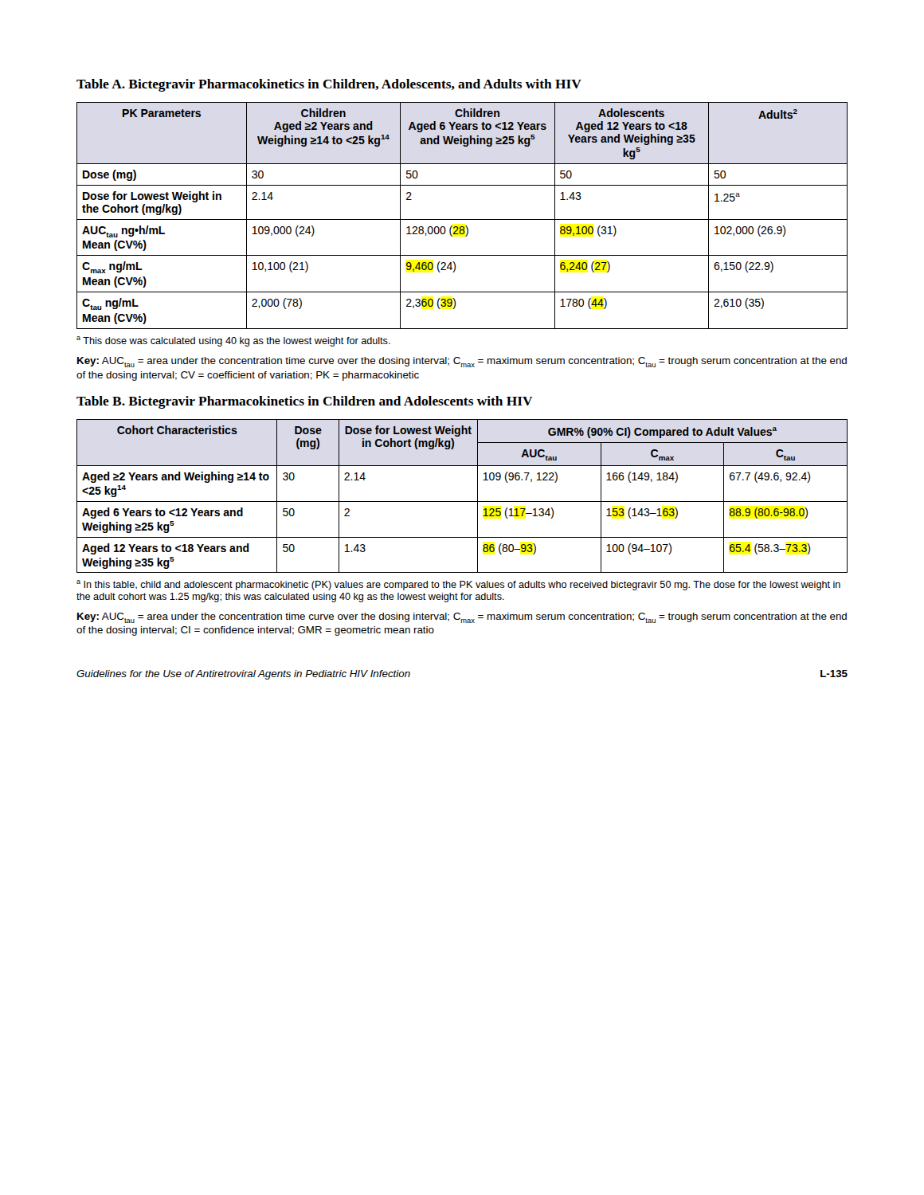Table A. Bictegravir Pharmacokinetics in Children, Adolescents, and Adults with HIV
| PK Parameters | Children Aged ≥2 Years and Weighing ≥14 to <25 kg 14 | Children Aged 6 Years to <12 Years and Weighing ≥25 kg 5 | Adolescents Aged 12 Years to <18 Years and Weighing ≥35 kg 5 | Adults 2 |
| --- | --- | --- | --- | --- |
| Dose (mg) | 30 | 50 | 50 | 50 |
| Dose for Lowest Weight in the Cohort (mg/kg) | 2.14 | 2 | 1.43 | 1.25 a |
| AUC tau ng•h/mL Mean (CV%) | 109,000 (24) | 128,000 ( 28 ) | 89,100 (31) | 102,000 (26.9) |
| C max ng/mL Mean (CV%) | 10,100 (21) | 9,460 (24) | 6,240 ( 27 ) | 6,150 (22.9) |
| C tau ng/mL Mean (CV%) | 2,000 (78) | 2,3 60 ( 39 ) | 1780 ( 44 ) | 2,610 (35) |
a This dose was calculated using 40 kg as the lowest weight for adults.
Key: AUCtau = area under the concentration time curve over the dosing interval; Cmax = maximum serum concentration; Ctau = trough serum concentration at the end of the dosing interval; CV = coefficient of variation; PK = pharmacokinetic
Table B. Bictegravir Pharmacokinetics in Children and Adolescents with HIV
| Cohort Characteristics | Dose (mg) | Dose for Lowest Weight in Cohort (mg/kg) | GMR% (90% CI) Compared to Adult Values a |
| --- | --- | --- | --- |
| AUC tau | C max | C tau |
| Aged ≥2 Years and Weighing ≥14 to <25 kg 14 | 30 | 2.14 | 109 (96.7, 122) | 166 (149, 184) | 67.7 (49.6, 92.4) |
| Aged 6 Years to <12 Years and Weighing ≥25 kg 5 | 50 | 2 | 125 (1 17 –134) | 1 53 (143–1 63 ) | 88.9 (80.6-98.0 ) |
| Aged 12 Years to <18 Years and Weighing ≥35 kg 5 | 50 | 1.43 | 86 (80– 93 ) | 100 (94–107) | 65.4 (58.3– 73.3 ) |
a In this table, child and adolescent pharmacokinetic (PK) values are compared to the PK values of adults who received bictegravir 50 mg. The dose for the lowest weight in the adult cohort was 1.25 mg/kg; this was calculated using 40 kg as the lowest weight for adults.
Key: AUCtau = area under the concentration time curve over the dosing interval; Cmax = maximum serum concentration; Ctau = trough serum concentration at the end of the dosing interval; CI = confidence interval; GMR = geometric mean ratio
Guidelines for the Use of Antiretroviral Agents in Pediatric HIV Infection L-135